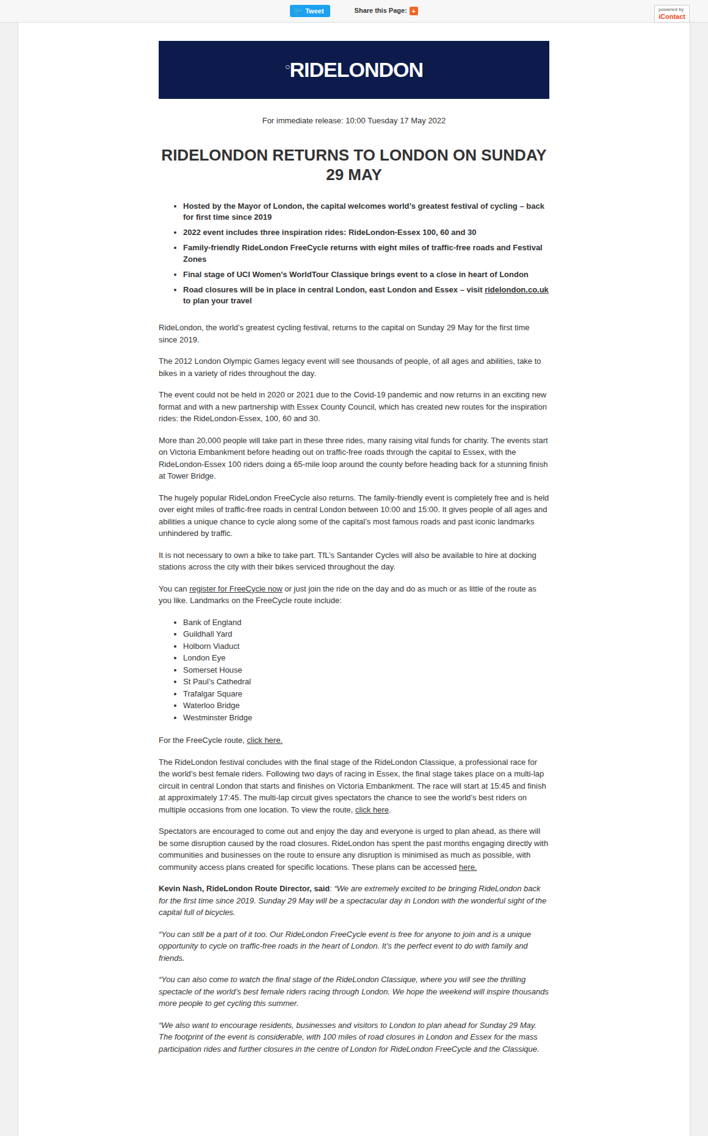🐦 Tweet Share this Page:+
powered by
iContact
○RIDELONDON
For immediate release: 10:00 Tuesday 17 May 2022
RIDELONDON RETURNS TO LONDON ON SUNDAY 29 MAY
Hosted by the Mayor of London, the capital welcomes world’s greatest festival of cycling – back for first time since 2019
2022 event includes three inspiration rides: RideLondon-Essex 100, 60 and 30
Family-friendly RideLondon FreeCycle returns with eight miles of traffic-free roads and Festival Zones
Final stage of UCI Women’s WorldTour Classique brings event to a close in heart of London
Road closures will be in place in central London, east London and Essex – visit ridelondon.co.uk to plan your travel
RideLondon, the world’s greatest cycling festival, returns to the capital on Sunday 29 May for the first time since 2019.
The 2012 London Olympic Games legacy event will see thousands of people, of all ages and abilities, take to bikes in a variety of rides throughout the day.
The event could not be held in 2020 or 2021 due to the Covid-19 pandemic and now returns in an exciting new format and with a new partnership with Essex County Council, which has created new routes for the inspiration rides: the RideLondon-Essex, 100, 60 and 30.
More than 20,000 people will take part in these three rides, many raising vital funds for charity. The events start on Victoria Embankment before heading out on traffic-free roads through the capital to Essex, with the RideLondon-Essex 100 riders doing a 65-mile loop around the county before heading back for a stunning finish at Tower Bridge.
The hugely popular RideLondon FreeCycle also returns. The family-friendly event is completely free and is held over eight miles of traffic-free roads in central London between 10:00 and 15:00. It gives people of all ages and abilities a unique chance to cycle along some of the capital’s most famous roads and past iconic landmarks unhindered by traffic.
It is not necessary to own a bike to take part. TfL’s Santander Cycles will also be available to hire at docking stations across the city with their bikes serviced throughout the day.
You can register for FreeCycle now or just join the ride on the day and do as much or as little of the route as you like. Landmarks on the FreeCycle route include:
Bank of England
Guildhall Yard
Holborn Viaduct
London Eye
Somerset House
St Paul’s Cathedral
Trafalgar Square
Waterloo Bridge
Westminster Bridge
For the FreeCycle route, click here.
The RideLondon festival concludes with the final stage of the RideLondon Classique, a professional race for the world’s best female riders. Following two days of racing in Essex, the final stage takes place on a multi-lap circuit in central London that starts and finishes on Victoria Embankment. The race will start at 15:45 and finish at approximately 17:45. The multi-lap circuit gives spectators the chance to see the world’s best riders on multiple occasions from one location. To view the route, click here.
Spectators are encouraged to come out and enjoy the day and everyone is urged to plan ahead, as there will be some disruption caused by the road closures. RideLondon has spent the past months engaging directly with communities and businesses on the route to ensure any disruption is minimised as much as possible, with community access plans created for specific locations. These plans can be accessed here.
Kevin Nash, RideLondon Route Director, said: “We are extremely excited to be bringing RideLondon back for the first time since 2019. Sunday 29 May will be a spectacular day in London with the wonderful sight of the capital full of bicycles.
“You can still be a part of it too. Our RideLondon FreeCycle event is free for anyone to join and is a unique opportunity to cycle on traffic-free roads in the heart of London. It’s the perfect event to do with family and friends.
“You can also come to watch the final stage of the RideLondon Classique, where you will see the thrilling spectacle of the world’s best female riders racing through London. We hope the weekend will inspire thousands more people to get cycling this summer.
“We also want to encourage residents, businesses and visitors to London to plan ahead for Sunday 29 May. The footprint of the event is considerable, with 100 miles of road closures in London and Essex for the mass participation rides and further closures in the centre of London for RideLondon FreeCycle and the Classique.